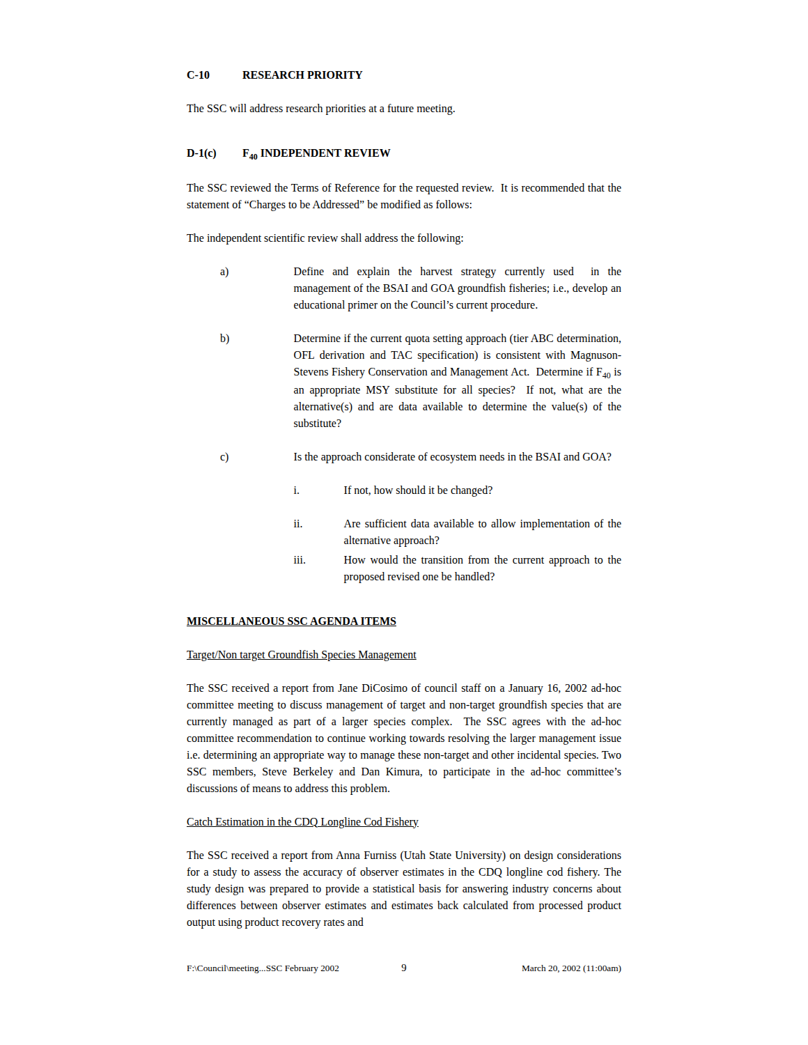C-10 RESEARCH PRIORITY
The SSC will address research priorities at a future meeting.
D-1(c) F40 INDEPENDENT REVIEW
The SSC reviewed the Terms of Reference for the requested review. It is recommended that the statement of “Charges to be Addressed” be modified as follows:
The independent scientific review shall address the following:
a) Define and explain the harvest strategy currently used in the management of the BSAI and GOA groundfish fisheries; i.e., develop an educational primer on the Council’s current procedure.
b) Determine if the current quota setting approach (tier ABC determination, OFL derivation and TAC specification) is consistent with Magnuson-Stevens Fishery Conservation and Management Act. Determine if F40 is an appropriate MSY substitute for all species? If not, what are the alternative(s) and are data available to determine the value(s) of the substitute?
c) Is the approach considerate of ecosystem needs in the BSAI and GOA?
i. If not, how should it be changed?
ii. Are sufficient data available to allow implementation of the alternative approach?
iii. How would the transition from the current approach to the proposed revised one be handled?
MISCELLANEOUS SSC AGENDA ITEMS
Target/Non target Groundfish Species Management
The SSC received a report from Jane DiCosimo of council staff on a January 16, 2002 ad-hoc committee meeting to discuss management of target and non-target groundfish species that are currently managed as part of a larger species complex. The SSC agrees with the ad-hoc committee recommendation to continue working towards resolving the larger management issue i.e. determining an appropriate way to manage these non-target and other incidental species. Two SSC members, Steve Berkeley and Dan Kimura, to participate in the ad-hoc committee’s discussions of means to address this problem.
Catch Estimation in the CDQ Longline Cod Fishery
The SSC received a report from Anna Furniss (Utah State University) on design considerations for a study to assess the accuracy of observer estimates in the CDQ longline cod fishery. The study design was prepared to provide a statistical basis for answering industry concerns about differences between observer estimates and estimates back calculated from processed product output using product recovery rates and
F:\Council\meeting...SSC February 2002 9 March 20, 2002 (11:00am)